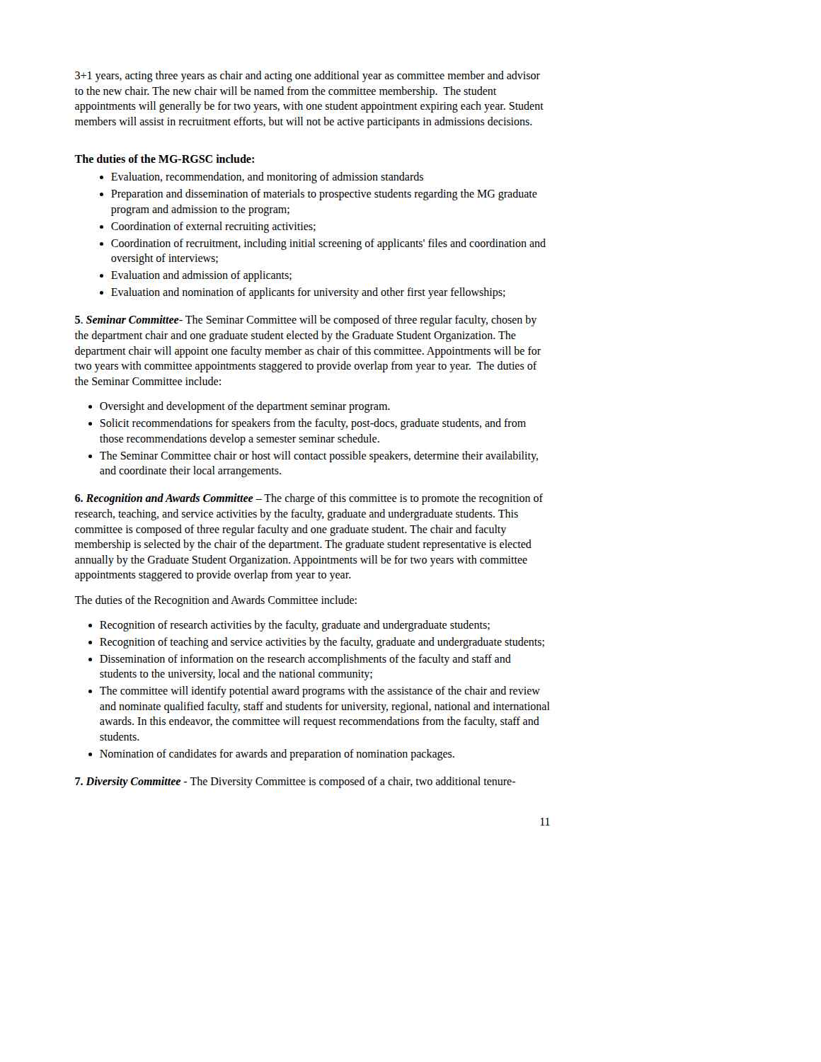3+1 years, acting three years as chair and acting one additional year as committee member and advisor to the new chair. The new chair will be named from the committee membership. The student appointments will generally be for two years, with one student appointment expiring each year. Student members will assist in recruitment efforts, but will not be active participants in admissions decisions.
The duties of the MG-RGSC include:
Evaluation, recommendation, and monitoring of admission standards
Preparation and dissemination of materials to prospective students regarding the MG graduate program and admission to the program;
Coordination of external recruiting activities;
Coordination of recruitment, including initial screening of applicants' files and coordination and oversight of interviews;
Evaluation and admission of applicants;
Evaluation and nomination of applicants for university and other first year fellowships;
5. Seminar Committee- The Seminar Committee will be composed of three regular faculty, chosen by the department chair and one graduate student elected by the Graduate Student Organization. The department chair will appoint one faculty member as chair of this committee. Appointments will be for two years with committee appointments staggered to provide overlap from year to year. The duties of the Seminar Committee include:
Oversight and development of the department seminar program.
Solicit recommendations for speakers from the faculty, post-docs, graduate students, and from those recommendations develop a semester seminar schedule.
The Seminar Committee chair or host will contact possible speakers, determine their availability, and coordinate their local arrangements.
6. Recognition and Awards Committee – The charge of this committee is to promote the recognition of research, teaching, and service activities by the faculty, graduate and undergraduate students. This committee is composed of three regular faculty and one graduate student. The chair and faculty membership is selected by the chair of the department. The graduate student representative is elected annually by the Graduate Student Organization. Appointments will be for two years with committee appointments staggered to provide overlap from year to year.
The duties of the Recognition and Awards Committee include:
Recognition of research activities by the faculty, graduate and undergraduate students;
Recognition of teaching and service activities by the faculty, graduate and undergraduate students;
Dissemination of information on the research accomplishments of the faculty and staff and students to the university, local and the national community;
The committee will identify potential award programs with the assistance of the chair and review and nominate qualified faculty, staff and students for university, regional, national and international awards. In this endeavor, the committee will request recommendations from the faculty, staff and students.
Nomination of candidates for awards and preparation of nomination packages.
7. Diversity Committee - The Diversity Committee is composed of a chair, two additional tenure-
11